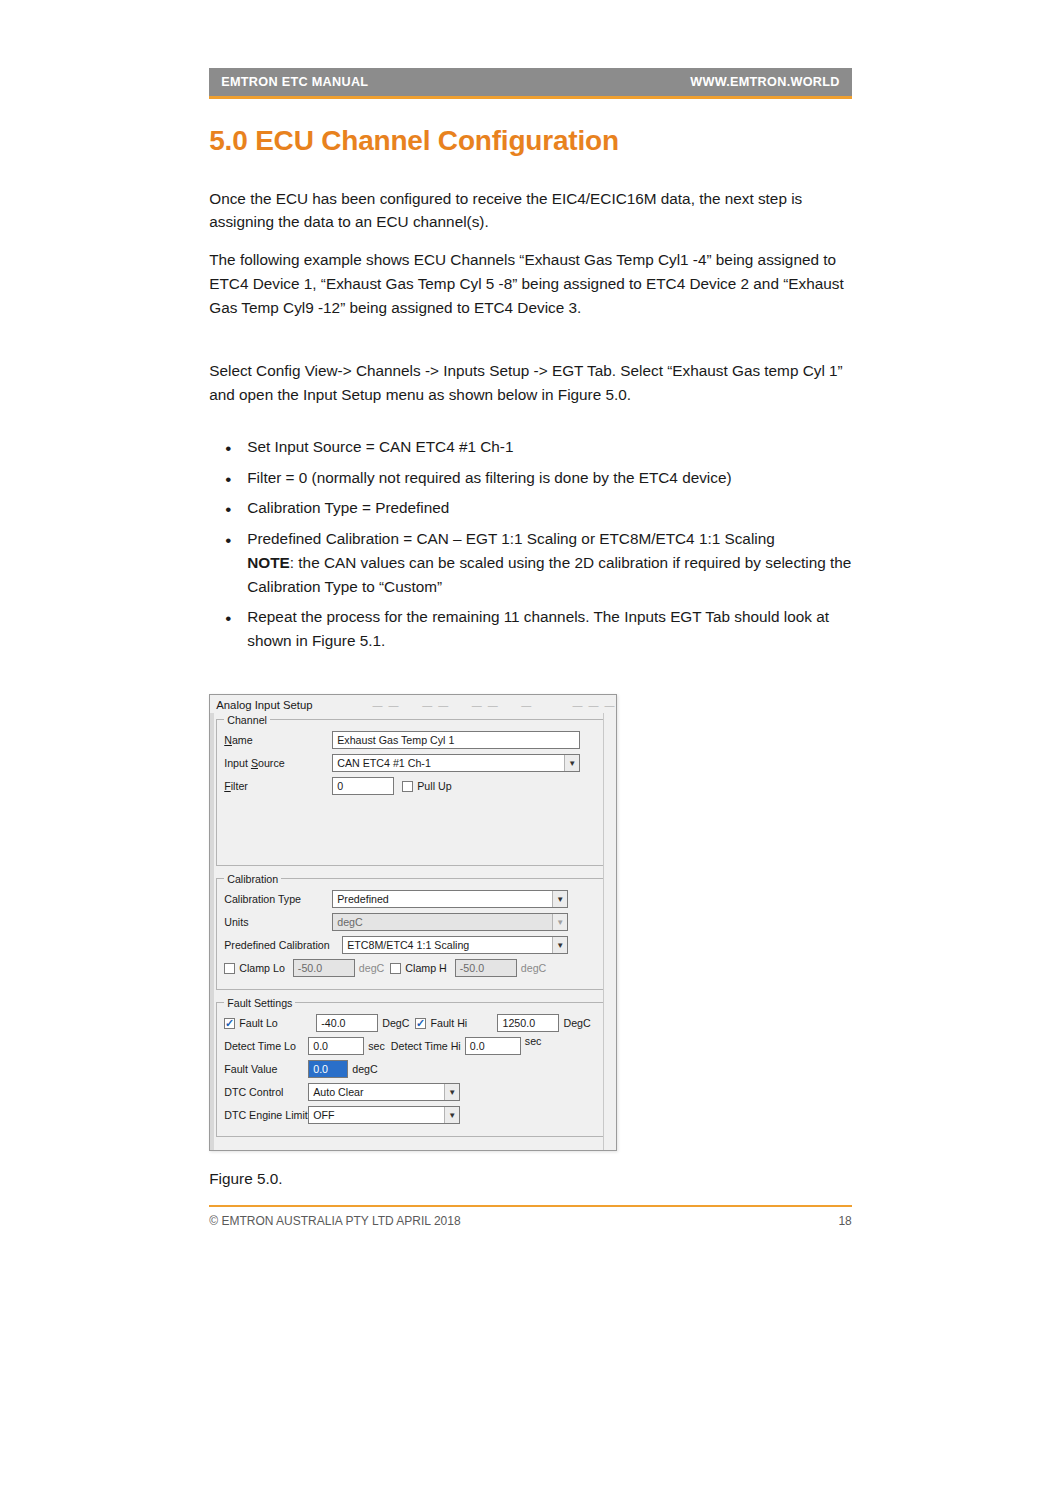EMTRON ETC MANUAL WWW.EMTRON.WORLD
5.0 ECU Channel Configuration
Once the ECU has been configured to receive the EIC4/ECIC16M data, the next step is assigning the data to an ECU channel(s).
The following example shows ECU Channels “Exhaust Gas Temp Cyl1 -4” being assigned to ETC4 Device 1, “Exhaust Gas Temp Cyl 5 -8” being assigned to ETC4 Device 2 and “Exhaust Gas Temp Cyl9 -12” being assigned to ETC4 Device 3.
Select Config View-> Channels -> Inputs Setup -> EGT Tab. Select “Exhaust Gas temp Cyl 1” and open the Input Setup menu as shown below in Figure 5.0.
Set Input Source = CAN ETC4 #1 Ch-1
Filter = 0 (normally not required as filtering is done by the ETC4 device)
Calibration Type = Predefined
Predefined Calibration = CAN – EGT 1:1 Scaling or ETC8M/ETC4 1:1 Scaling
NOTE: the CAN values can be scaled using the 2D calibration if required by selecting the Calibration Type to “Custom”
Repeat the process for the remaining 11 channels. The Inputs EGT Tab should look at shown in Figure 5.1.
Analog Input Setup—— —— —— — ———
Channel
Name
Exhaust Gas Temp Cyl 1
Input Source
CAN ETC4 #1 Ch-1
▼
Filter
0
Pull Up
Calibration
Calibration Type
Predefined
▼
Units
degC
▼
Predefined Calibration
ETC8M/ETC4 1:1 Scaling
▼
Clamp Lo
-50.0
degC
Clamp H
-50.0
degC
Fault Settings
✓Fault Lo
-40.0
DegC
✓Fault Hi
1250.0
DegC
Detect Time Lo
0.0
sec
Detect Time Hi
0.0
sec
Fault Value
0.0
degC
DTC Control
Auto Clear
▼
DTC Engine Limit
OFF
▼
Figure 5.0.
© EMTRON AUSTRALIA PTY LTD APRIL 2018 18